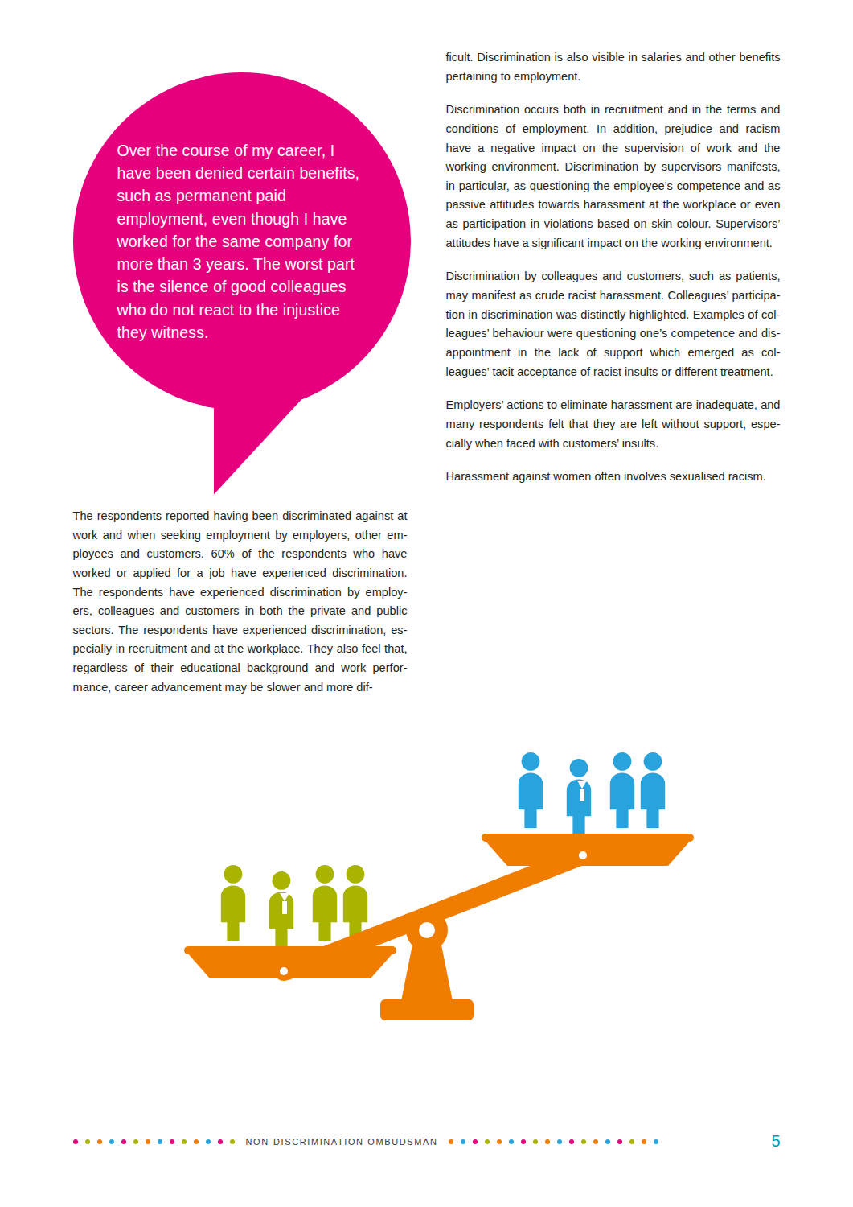Over the course of my career, I have been denied certain benefits, such as permanent paid employment, even though I have worked for the same company for more than 3 years. The worst part is the silence of good colleagues who do not react to the injustice they witness.
The respondents reported having been discriminated against at work and when seeking employment by employers, other employees and customers. 60% of the respondents who have worked or applied for a job have experienced discrimination. The respondents have experienced discrimination by employers, colleagues and customers in both the private and public sectors. The respondents have experienced discrimination, especially in recruitment and at the workplace. They also feel that, regardless of their educational background and work performance, career advancement may be slower and more dif-
ficult. Discrimination is also visible in salaries and other benefits pertaining to employment.
Discrimination occurs both in recruitment and in the terms and conditions of employment. In addition, prejudice and racism have a negative impact on the supervision of work and the working environment. Discrimination by supervisors manifests, in particular, as questioning the employee’s competence and as passive attitudes towards harassment at the workplace or even as participation in violations based on skin colour. Supervisors’ attitudes have a significant impact on the working environment.
Discrimination by colleagues and customers, such as patients, may manifest as crude racist harassment. Colleagues’ participation in discrimination was distinctly highlighted. Examples of colleagues’ behaviour were questioning one’s competence and disappointment in the lack of support which emerged as colleagues’ tacit acceptance of racist insults or different treatment.
Employers’ actions to eliminate harassment are inadequate, and many respondents felt that they are left without support, especially when faced with customers’ insults.
Harassment against women often involves sexualised racism.
NON-DISCRIMINATION OMBUDSMAN
5